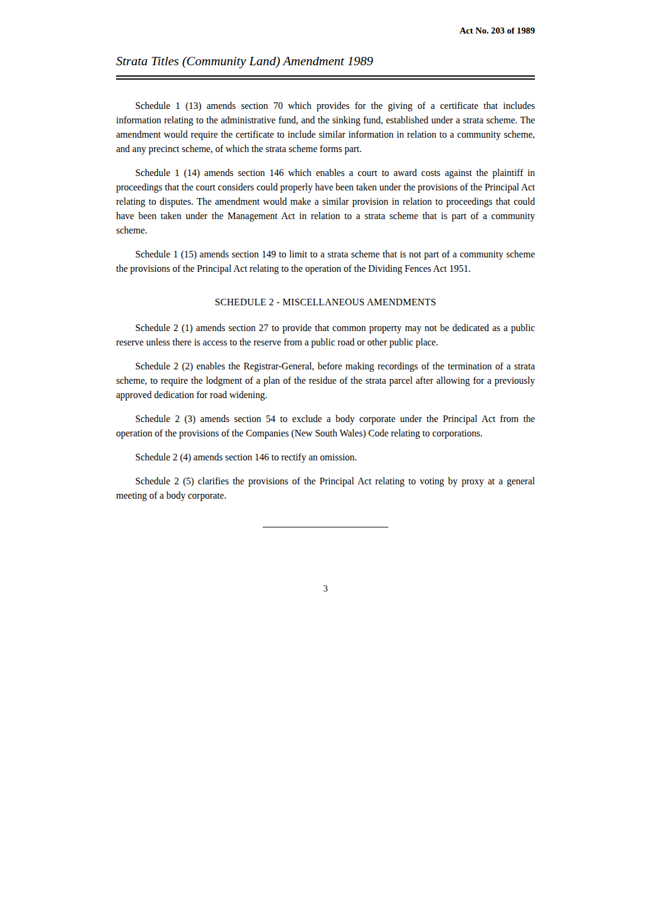Act No. 203 of 1989
Strata Titles (Community Land) Amendment 1989
Schedule 1 (13) amends section 70 which provides for the giving of a certificate that includes information relating to the administrative fund, and the sinking fund, established under a strata scheme. The amendment would require the certificate to include similar information in relation to a community scheme, and any precinct scheme, of which the strata scheme forms part.
Schedule 1 (14) amends section 146 which enables a court to award costs against the plaintiff in proceedings that the court considers could properly have been taken under the provisions of the Principal Act relating to disputes. The amendment would make a similar provision in relation to proceedings that could have been taken under the Management Act in relation to a strata scheme that is part of a community scheme.
Schedule 1 (15) amends section 149 to limit to a strata scheme that is not part of a community scheme the provisions of the Principal Act relating to the operation of the Dividing Fences Act 1951.
SCHEDULE 2 - MISCELLANEOUS AMENDMENTS
Schedule 2 (1) amends section 27 to provide that common property may not be dedicated as a public reserve unless there is access to the reserve from a public road or other public place.
Schedule 2 (2) enables the Registrar-General, before making recordings of the termination of a strata scheme, to require the lodgment of a plan of the residue of the strata parcel after allowing for a previously approved dedication for road widening.
Schedule 2 (3) amends section 54 to exclude a body corporate under the Principal Act from the operation of the provisions of the Companies (New South Wales) Code relating to corporations.
Schedule 2 (4) amends section 146 to rectify an omission.
Schedule 2 (5) clarifies the provisions of the Principal Act relating to voting by proxy at a general meeting of a body corporate.
3